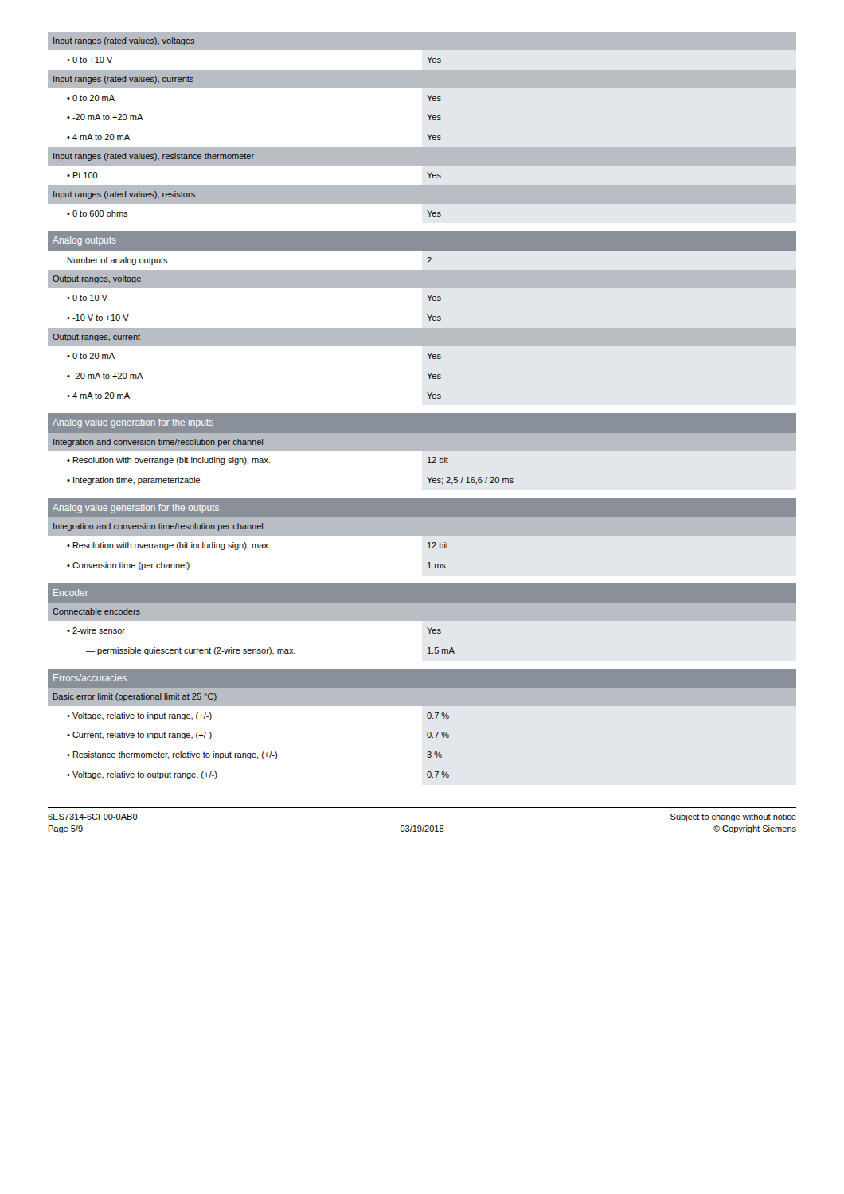| Input ranges (rated values), voltages |
| • 0 to +10 V | Yes |
| Input ranges (rated values), currents |
| • 0 to 20 mA | Yes |
| • -20 mA to +20 mA | Yes |
| • 4 mA to 20 mA | Yes |
| Input ranges (rated values), resistance thermometer |
| • Pt 100 | Yes |
| Input ranges (rated values), resistors |
| • 0 to 600 ohms | Yes |
| Analog outputs |
| Number of analog outputs | 2 |
| Output ranges, voltage |
| • 0 to 10 V | Yes |
| • -10 V to +10 V | Yes |
| Output ranges, current |
| • 0 to 20 mA | Yes |
| • -20 mA to +20 mA | Yes |
| • 4 mA to 20 mA | Yes |
| Analog value generation for the inputs |
| Integration and conversion time/resolution per channel |
| • Resolution with overrange (bit including sign), max. | 12 bit |
| • Integration time, parameterizable | Yes; 2,5 / 16,6 / 20 ms |
| Analog value generation for the outputs |
| Integration and conversion time/resolution per channel |
| • Resolution with overrange (bit including sign), max. | 12 bit |
| • Conversion time (per channel) | 1 ms |
| Encoder |
| Connectable encoders |
| • 2-wire sensor | Yes |
| — permissible quiescent current (2-wire sensor), max. | 1.5 mA |
| Errors/accuracies |
| Basic error limit (operational limit at 25 °C) |
| • Voltage, relative to input range, (+/-) | 0.7 % |
| • Current, relative to input range, (+/-) | 0.7 % |
| • Resistance thermometer, relative to input range, (+/-) | 3 % |
| • Voltage, relative to output range, (+/-) | 0.7 % |
| 6ES7314-6CF00-0AB0 | | Subject to change without notice |
| Page 5/9 | 03/19/2018 | © Copyright Siemens |